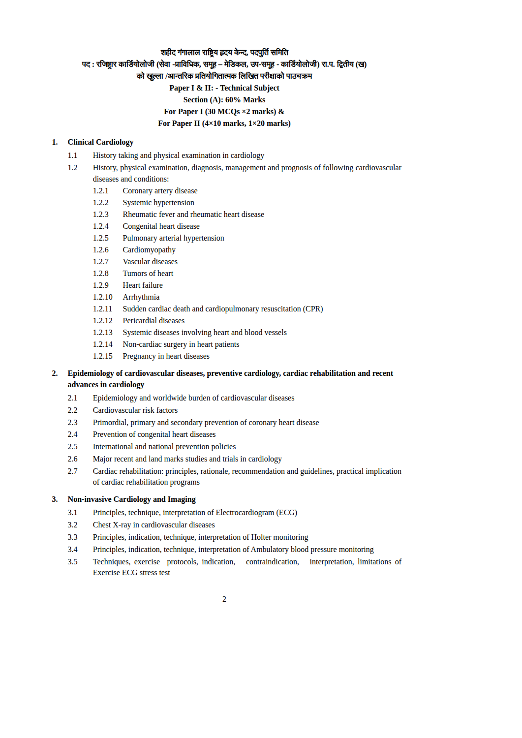शहीद गंगालाल राष्ट्रिय हृदय केन्द, पदपुर्ति समिति
पद : रजिष्ट्रार कार्डियोलोजी (सेवा -प्राविधिक, समूह – मेडिकल, उप-समूह - कार्डियोलोजी) रा.प. द्वितीय (ख)
को खुल्ला /आन्तरिक प्रतियोगितात्मक लिखित परीक्षाको पाठ्यक्रम
Paper I & II: - Technical Subject
Section (A): 60% Marks
For Paper I (30 MCQs ×2 marks) &
For Paper II (4×10 marks, 1×20 marks)
Clinical Cardiology
1.1 History taking and physical examination in cardiology
1.2 History, physical examination, diagnosis, management and prognosis of following cardiovascular diseases and conditions:
1.2.1 Coronary artery disease
1.2.2 Systemic hypertension
1.2.3 Rheumatic fever and rheumatic heart disease
1.2.4 Congenital heart disease
1.2.5 Pulmonary arterial hypertension
1.2.6 Cardiomyopathy
1.2.7 Vascular diseases
1.2.8 Tumors of heart
1.2.9 Heart failure
1.2.10 Arrhythmia
1.2.11 Sudden cardiac death and cardiopulmonary resuscitation (CPR)
1.2.12 Pericardial diseases
1.2.13 Systemic diseases involving heart and blood vessels
1.2.14 Non-cardiac surgery in heart patients
1.2.15 Pregnancy in heart diseases
Epidemiology of cardiovascular diseases, preventive cardiology, cardiac rehabilitation and recent advances in cardiology
2.1 Epidemiology and worldwide burden of cardiovascular diseases
2.2 Cardiovascular risk factors
2.3 Primordial, primary and secondary prevention of coronary heart disease
2.4 Prevention of congenital heart diseases
2.5 International and national prevention policies
2.6 Major recent and land marks studies and trials in cardiology
2.7 Cardiac rehabilitation: principles, rationale, recommendation and guidelines, practical implication of cardiac rehabilitation programs
Non-invasive Cardiology and Imaging
3.1 Principles, technique, interpretation of Electrocardiogram (ECG)
3.2 Chest X-ray in cardiovascular diseases
3.3 Principles, indication, technique, interpretation of Holter monitoring
3.4 Principles, indication, technique, interpretation of Ambulatory blood pressure monitoring
3.5 Techniques, exercise protocols, indication, contraindication, interpretation, limitations of Exercise ECG stress test
2